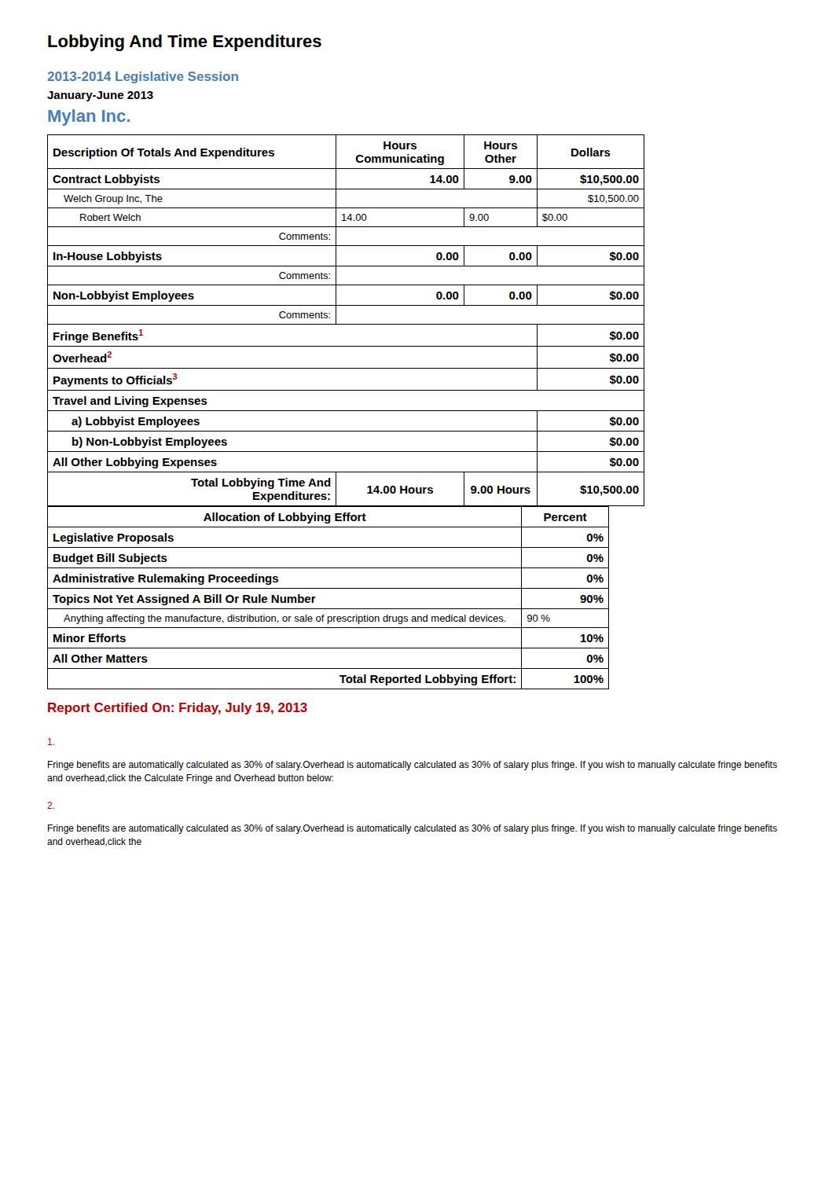Lobbying And Time Expenditures
2013-2014 Legislative Session
January-June 2013
Mylan Inc.
| Description Of Totals And Expenditures | Hours Communicating | Hours Other | Dollars |
| --- | --- | --- | --- |
| Contract Lobbyists | 14.00 | 9.00 | $10,500.00 |
| Welch Group Inc, The | | | $10,500.00 |
| Robert Welch | 14.00 | 9.00 | $0.00 |
| Comments: | |
| In-House Lobbyists | 0.00 | 0.00 | $0.00 |
| Comments: | |
| Non-Lobbyist Employees | 0.00 | 0.00 | $0.00 |
| Comments: | |
| Fringe Benefits 1 | $0.00 |
| Overhead 2 | $0.00 |
| Payments to Officials 3 | $0.00 |
| Travel and Living Expenses |
| a) Lobbyist Employees | $0.00 |
| b) Non-Lobbyist Employees | $0.00 |
| All Other Lobbying Expenses | $0.00 |
| Total Lobbying Time And Expenditures: | 14.00 Hours | 9.00 Hours | $10,500.00 |
| Allocation of Lobbying Effort | Percent |
| --- | --- |
| Legislative Proposals | 0% |
| Budget Bill Subjects | 0% |
| Administrative Rulemaking Proceedings | 0% |
| Topics Not Yet Assigned A Bill Or Rule Number | 90% |
| Anything affecting the manufacture, distribution, or sale of prescription drugs and medical devices. | 90 % |
| Minor Efforts | 10% |
| All Other Matters | 0% |
| Total Reported Lobbying Effort: | 100% |
Report Certified On: Friday, July 19, 2013
1.
Fringe benefits are automatically calculated as 30% of salary.Overhead is automatically calculated as 30% of salary plus fringe. If you wish to manually calculate fringe benefits and overhead,click the Calculate Fringe and Overhead button below:
2.
Fringe benefits are automatically calculated as 30% of salary.Overhead is automatically calculated as 30% of salary plus fringe. If you wish to manually calculate fringe benefits and overhead,click the